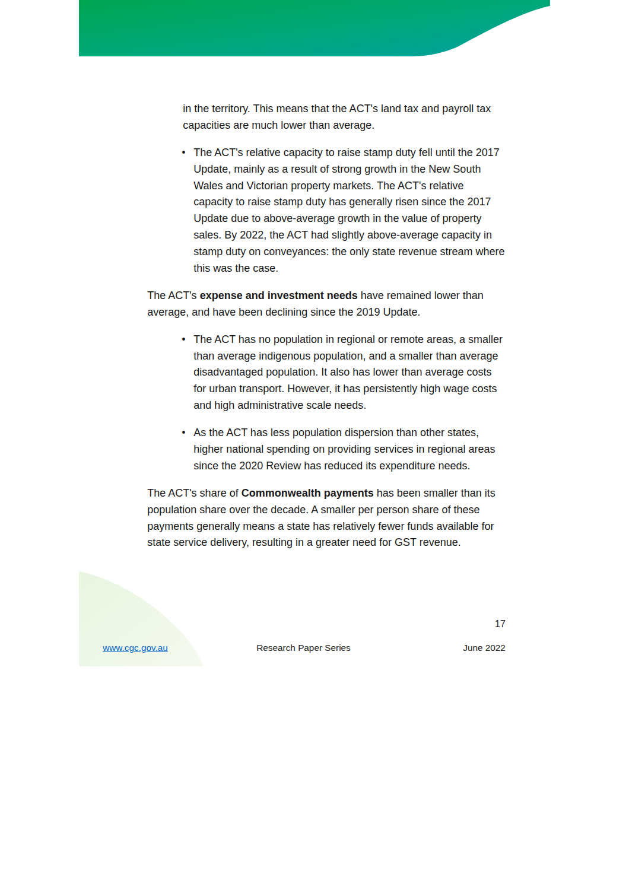in the territory. This means that the ACT's land tax and payroll tax capacities are much lower than average.
The ACT's relative capacity to raise stamp duty fell until the 2017 Update, mainly as a result of strong growth in the New South Wales and Victorian property markets. The ACT's relative capacity to raise stamp duty has generally risen since the 2017 Update due to above-average growth in the value of property sales. By 2022, the ACT had slightly above-average capacity in stamp duty on conveyances: the only state revenue stream where this was the case.
The ACT's expense and investment needs have remained lower than average, and have been declining since the 2019 Update.
The ACT has no population in regional or remote areas, a smaller than average indigenous population, and a smaller than average disadvantaged population. It also has lower than average costs for urban transport. However, it has persistently high wage costs and high administrative scale needs.
As the ACT has less population dispersion than other states, higher national spending on providing services in regional areas since the 2020 Review has reduced its expenditure needs.
The ACT's share of Commonwealth payments has been smaller than its population share over the decade. A smaller per person share of these payments generally means a state has relatively fewer funds available for state service delivery, resulting in a greater need for GST revenue.
17
www.cgc.gov.au Research Paper Series June 2022